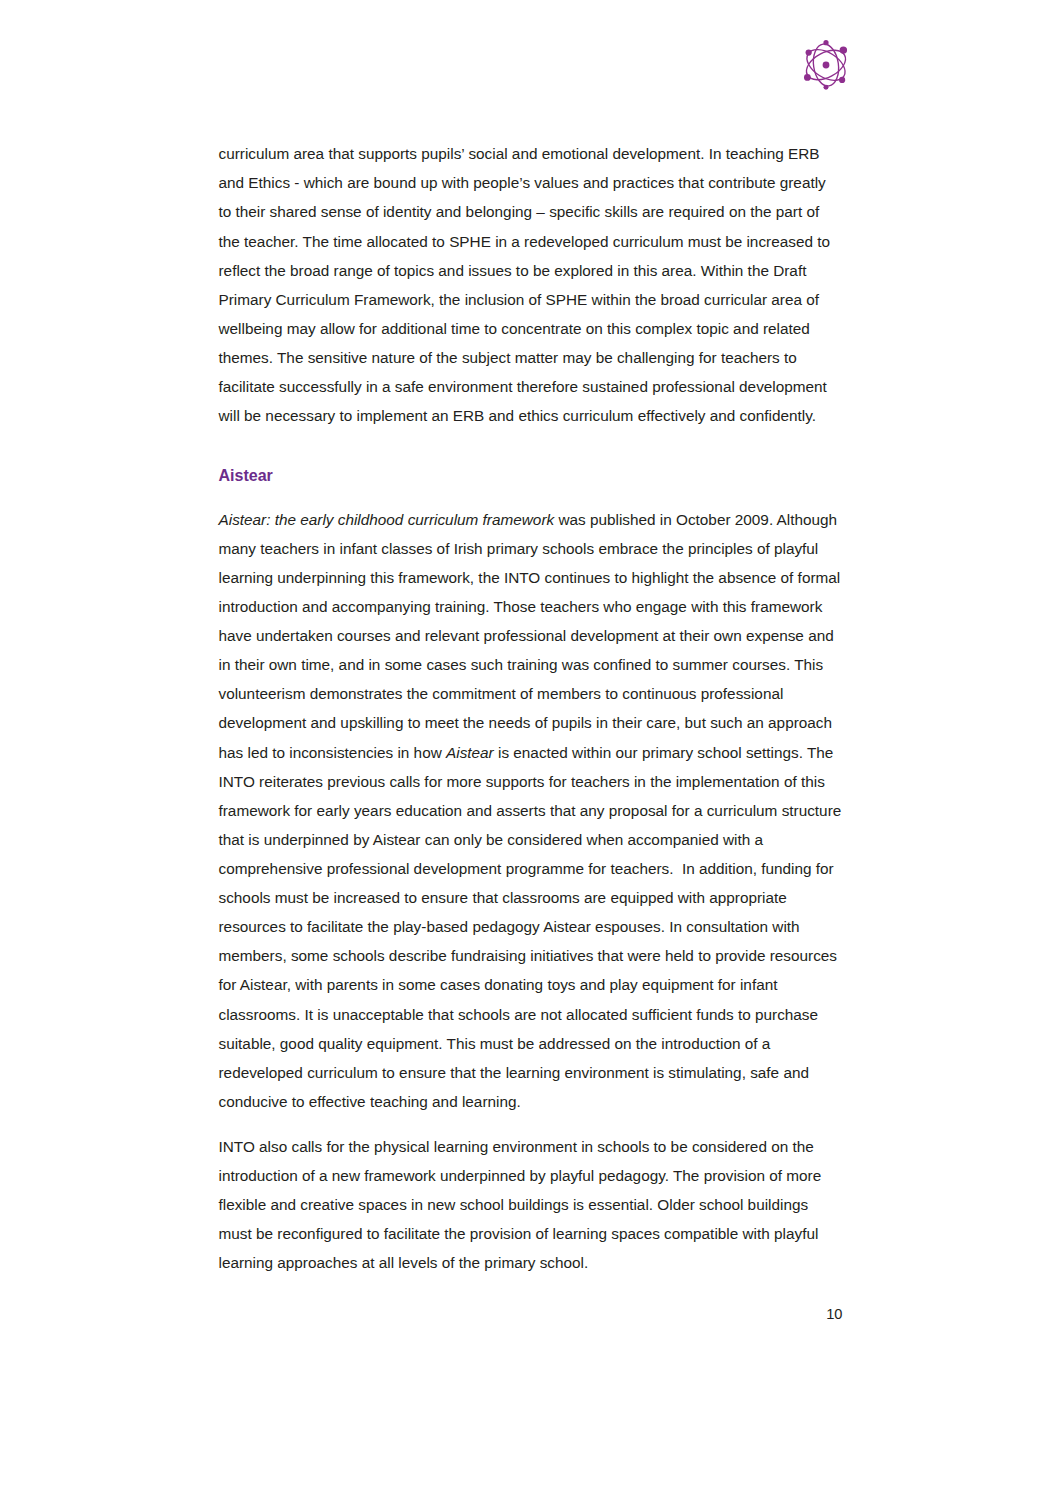curriculum area that supports pupils’ social and emotional development. In teaching ERB and Ethics - which are bound up with people’s values and practices that contribute greatly to their shared sense of identity and belonging – specific skills are required on the part of the teacher. The time allocated to SPHE in a redeveloped curriculum must be increased to reflect the broad range of topics and issues to be explored in this area. Within the Draft Primary Curriculum Framework, the inclusion of SPHE within the broad curricular area of wellbeing may allow for additional time to concentrate on this complex topic and related themes. The sensitive nature of the subject matter may be challenging for teachers to facilitate successfully in a safe environment therefore sustained professional development will be necessary to implement an ERB and ethics curriculum effectively and confidently.
Aistear
Aistear: the early childhood curriculum framework was published in October 2009. Although many teachers in infant classes of Irish primary schools embrace the principles of playful learning underpinning this framework, the INTO continues to highlight the absence of formal introduction and accompanying training. Those teachers who engage with this framework have undertaken courses and relevant professional development at their own expense and in their own time, and in some cases such training was confined to summer courses. This volunteerism demonstrates the commitment of members to continuous professional development and upskilling to meet the needs of pupils in their care, but such an approach has led to inconsistencies in how Aistear is enacted within our primary school settings. The INTO reiterates previous calls for more supports for teachers in the implementation of this framework for early years education and asserts that any proposal for a curriculum structure that is underpinned by Aistear can only be considered when accompanied with a comprehensive professional development programme for teachers. In addition, funding for schools must be increased to ensure that classrooms are equipped with appropriate resources to facilitate the play-based pedagogy Aistear espouses. In consultation with members, some schools describe fundraising initiatives that were held to provide resources for Aistear, with parents in some cases donating toys and play equipment for infant classrooms. It is unacceptable that schools are not allocated sufficient funds to purchase suitable, good quality equipment. This must be addressed on the introduction of a redeveloped curriculum to ensure that the learning environment is stimulating, safe and conducive to effective teaching and learning.
INTO also calls for the physical learning environment in schools to be considered on the introduction of a new framework underpinned by playful pedagogy. The provision of more flexible and creative spaces in new school buildings is essential. Older school buildings must be reconfigured to facilitate the provision of learning spaces compatible with playful learning approaches at all levels of the primary school.
10